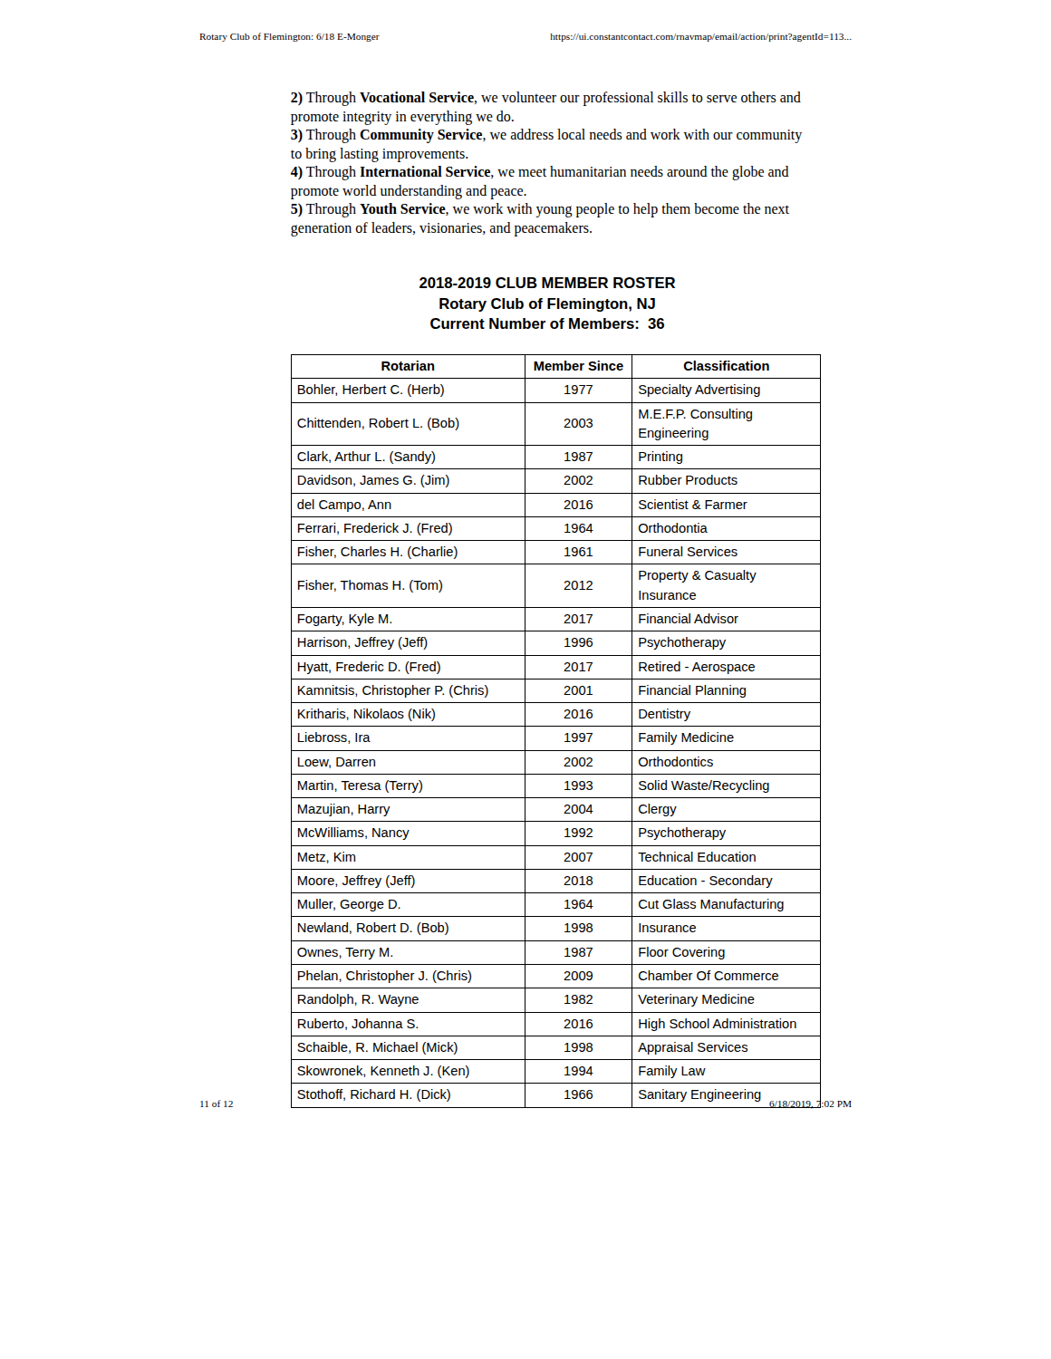Rotary Club of Flemington: 6/18 E-Monger https://ui.constantcontact.com/rnavmap/email/action/print?agentId=113...
2) Through Vocational Service, we volunteer our professional skills to serve others and promote integrity in everything we do.
3) Through Community Service, we address local needs and work with our community to bring lasting improvements.
4) Through International Service, we meet humanitarian needs around the globe and promote world understanding and peace.
5) Through Youth Service, we work with young people to help them become the next generation of leaders, visionaries, and peacemakers.
2018-2019 CLUB MEMBER ROSTER
Rotary Club of Flemington, NJ
Current Number of Members: 36
| Rotarian | Member Since | Classification |
| --- | --- | --- |
| Bohler, Herbert C. (Herb) | 1977 | Specialty Advertising |
| Chittenden, Robert L. (Bob) | 2003 | M.E.F.P. Consulting Engineering |
| Clark, Arthur L. (Sandy) | 1987 | Printing |
| Davidson, James G. (Jim) | 2002 | Rubber Products |
| del Campo, Ann | 2016 | Scientist & Farmer |
| Ferrari, Frederick J. (Fred) | 1964 | Orthodontia |
| Fisher, Charles H. (Charlie) | 1961 | Funeral Services |
| Fisher, Thomas H. (Tom) | 2012 | Property & Casualty Insurance |
| Fogarty, Kyle M. | 2017 | Financial Advisor |
| Harrison, Jeffrey (Jeff) | 1996 | Psychotherapy |
| Hyatt, Frederic D. (Fred) | 2017 | Retired - Aerospace |
| Kamnitsis, Christopher P. (Chris) | 2001 | Financial Planning |
| Kritharis, Nikolaos (Nik) | 2016 | Dentistry |
| Liebross, Ira | 1997 | Family Medicine |
| Loew, Darren | 2002 | Orthodontics |
| Martin, Teresa (Terry) | 1993 | Solid Waste/Recycling |
| Mazujian, Harry | 2004 | Clergy |
| McWilliams, Nancy | 1992 | Psychotherapy |
| Metz, Kim | 2007 | Technical Education |
| Moore, Jeffrey (Jeff) | 2018 | Education - Secondary |
| Muller, George D. | 1964 | Cut Glass Manufacturing |
| Newland, Robert D. (Bob) | 1998 | Insurance |
| Ownes, Terry M. | 1987 | Floor Covering |
| Phelan, Christopher J. (Chris) | 2009 | Chamber Of Commerce |
| Randolph, R. Wayne | 1982 | Veterinary Medicine |
| Ruberto, Johanna S. | 2016 | High School Administration |
| Schaible, R. Michael (Mick) | 1998 | Appraisal Services |
| Skowronek, Kenneth J. (Ken) | 1994 | Family Law |
| Stothoff, Richard H. (Dick) | 1966 | Sanitary Engineering |
11 of 12 6/18/2019, 7:02 PM